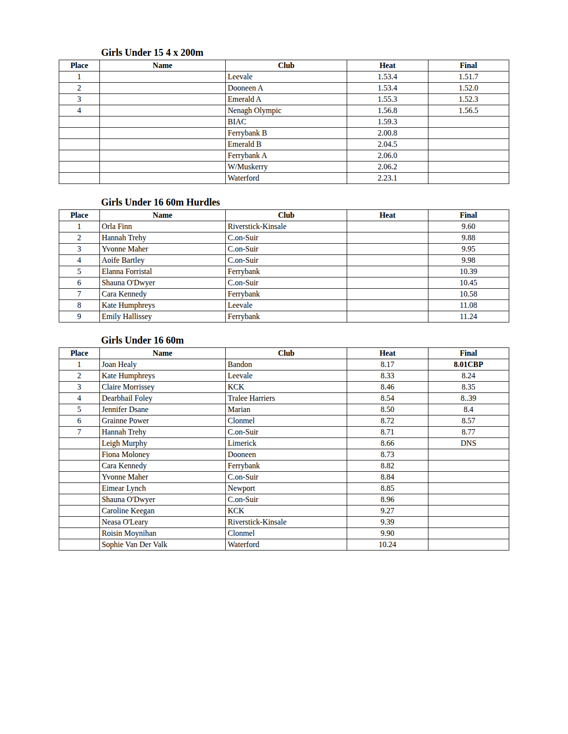Girls Under 15 4 x 200m
| Place | Name | Club | Heat | Final |
| --- | --- | --- | --- | --- |
| 1 | | Leevale | 1.53.4 | 1.51.7 |
| 2 | | Dooneen A | 1.53.4 | 1.52.0 |
| 3 | | Emerald A | 1.55.3 | 1.52.3 |
| 4 | | Nenagh Olympic | 1.56.8 | 1.56.5 |
| | | BIAC | 1.59.3 | |
| | | Ferrybank B | 2.00.8 | |
| | | Emerald B | 2.04.5 | |
| | | Ferrybank A | 2.06.0 | |
| | | W/Muskerry | 2.06.2 | |
| | | Waterford | 2.23.1 | |
Girls Under 16 60m Hurdles
| Place | Name | Club | Heat | Final |
| --- | --- | --- | --- | --- |
| 1 | Orla Finn | Riverstick-Kinsale | | 9.60 |
| 2 | Hannah Trehy | C.on-Suir | | 9.88 |
| 3 | Yvonne Maher | C.on-Suir | | 9.95 |
| 4 | Aoife Bartley | C.on-Suir | | 9.98 |
| 5 | Elanna Forristal | Ferrybank | | 10.39 |
| 6 | Shauna O'Dwyer | C.on-Suir | | 10.45 |
| 7 | Cara Kennedy | Ferrybank | | 10.58 |
| 8 | Kate Humphreys | Leevale | | 11.08 |
| 9 | Emily Hallissey | Ferrybank | | 11.24 |
Girls Under 16 60m
| Place | Name | Club | Heat | Final |
| --- | --- | --- | --- | --- |
| 1 | Joan Healy | Bandon | 8.17 | 8.01CBP |
| 2 | Kate Humphreys | Leevale | 8.33 | 8.24 |
| 3 | Claire Morrissey | KCK | 8.46 | 8.35 |
| 4 | Dearbhail Foley | Tralee Harriers | 8.54 | 8..39 |
| 5 | Jennifer Dsane | Marian | 8.50 | 8.4 |
| 6 | Grainne Power | Clonmel | 8.72 | 8.57 |
| 7 | Hannah Trehy | C.on-Suir | 8.71 | 8.77 |
| | Leigh Murphy | Limerick | 8.66 | DNS |
| | Fiona Moloney | Dooneen | 8.73 | |
| | Cara Kennedy | Ferrybank | 8.82 | |
| | Yvonne Maher | C.on-Suir | 8.84 | |
| | Eimear Lynch | Newport | 8.85 | |
| | Shauna O'Dwyer | C.on-Suir | 8.96 | |
| | Caroline Keegan | KCK | 9.27 | |
| | Neasa O'Leary | Riverstick-Kinsale | 9.39 | |
| | Roisin Moynihan | Clonmel | 9.90 | |
| | Sophie Van Der Valk | Waterford | 10.24 | |